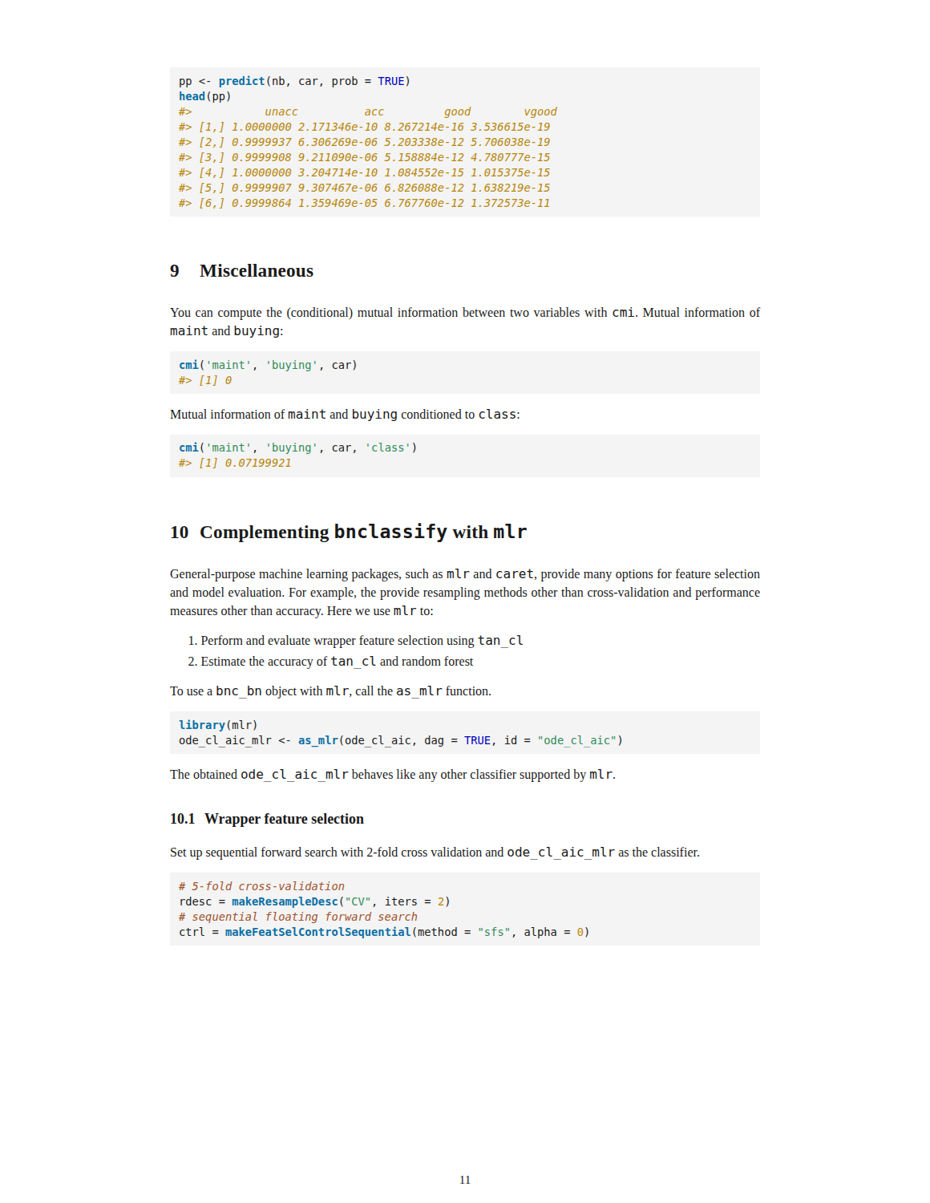pp <- predict(nb, car, prob = TRUE)
head(pp)
#>           unacc          acc         good        vgood
#> [1,] 1.0000000 2.171346e-10 8.267214e-16 3.536615e-19
#> [2,] 0.9999937 6.306269e-06 5.203338e-12 5.706038e-19
#> [3,] 0.9999908 9.211090e-06 5.158884e-12 4.780777e-15
#> [4,] 1.0000000 3.204714e-10 1.084552e-15 1.015375e-15
#> [5,] 0.9999907 9.307467e-06 6.826088e-12 1.638219e-15
#> [6,] 0.9999864 1.359469e-05 6.767760e-12 1.372573e-11
9 Miscellaneous
You can compute the (conditional) mutual information between two variables with cmi. Mutual information of maint and buying:
cmi('maint', 'buying', car)
#> [1] 0
Mutual information of maint and buying conditioned to class:
cmi('maint', 'buying', car, 'class')
#> [1] 0.07199921
10 Complementing bnclassify with mlr
General-purpose machine learning packages, such as mlr and caret, provide many options for feature selection and model evaluation. For example, the provide resampling methods other than cross-validation and performance measures other than accuracy. Here we use mlr to:
Perform and evaluate wrapper feature selection using tan_cl
Estimate the accuracy of tan_cl and random forest
To use a bnc_bn object with mlr, call the as_mlr function.
library(mlr)
ode_cl_aic_mlr <- as_mlr(ode_cl_aic, dag = TRUE, id = "ode_cl_aic")
The obtained ode_cl_aic_mlr behaves like any other classifier supported by mlr.
10.1 Wrapper feature selection
Set up sequential forward search with 2-fold cross validation and ode_cl_aic_mlr as the classifier.
# 5-fold cross-validation
rdesc = makeResampleDesc("CV", iters = 2)
# sequential floating forward search
ctrl = makeFeatSelControlSequential(method = "sfs", alpha = 0)
11